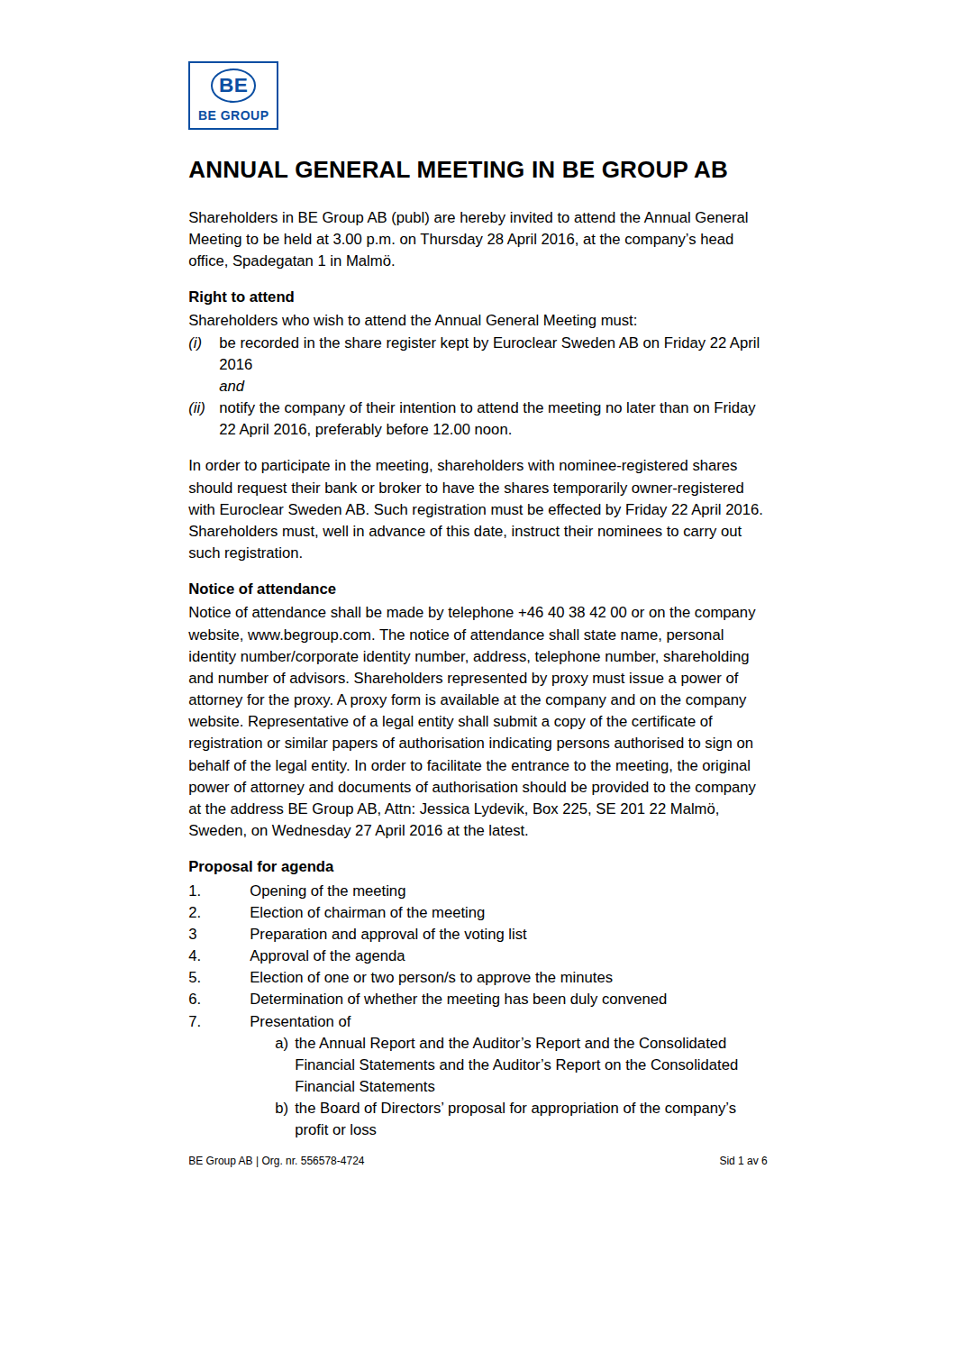BE
BE GROUP
ANNUAL GENERAL MEETING IN BE GROUP AB
Shareholders in BE Group AB (publ) are hereby invited to attend the Annual General Meeting to be held at 3.00 p.m. on Thursday 28 April 2016, at the company’s head office, Spadegatan 1 in Malmö.
Right to attend
Shareholders who wish to attend the Annual General Meeting must:
(i) be recorded in the share register kept by Euroclear Sweden AB on Friday 22 April 2016and
(ii) notify the company of their intention to attend the meeting no later than on Friday 22 April 2016, preferably before 12.00 noon.
In order to participate in the meeting, shareholders with nominee-registered shares should request their bank or broker to have the shares temporarily owner-registered with Euroclear Sweden AB. Such registration must be effected by Friday 22 April 2016. Shareholders must, well in advance of this date, instruct their nominees to carry out such registration.
Notice of attendance
Notice of attendance shall be made by telephone +46 40 38 42 00 or on the company website, www.begroup.com. The notice of attendance shall state name, personal identity number/corporate identity number, address, telephone number, shareholding and number of advisors. Shareholders represented by proxy must issue a power of attorney for the proxy. A proxy form is available at the company and on the company website. Representative of a legal entity shall submit a copy of the certificate of registration or similar papers of authorisation indicating persons authorised to sign on behalf of the legal entity. In order to facilitate the entrance to the meeting, the original power of attorney and documents of authorisation should be provided to the company at the address BE Group AB, Attn: Jessica Lydevik, Box 225, SE 201 22 Malmö, Sweden, on Wednesday 27 April 2016 at the latest.
Proposal for agenda
1. Opening of the meeting
2. Election of chairman of the meeting
3 Preparation and approval of the voting list
4. Approval of the agenda
5. Election of one or two person/s to approve the minutes
6. Determination of whether the meeting has been duly convened
7. Presentation of
a) the Annual Report and the Auditor’s Report and the Consolidated Financial Statements and the Auditor’s Report on the Consolidated Financial Statements
b) the Board of Directors’ proposal for appropriation of the company’s profit or loss
BE Group AB | Org. nr. 556578-4724 Sid 1 av 6